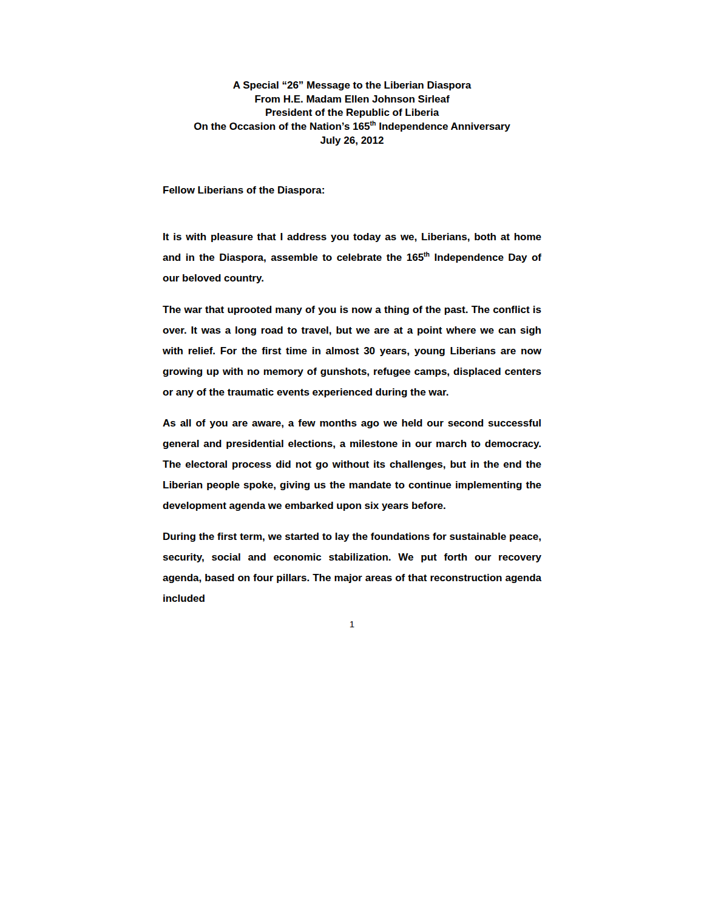A Special “26” Message to the Liberian Diaspora
From H.E. Madam Ellen Johnson Sirleaf
President of the Republic of Liberia
On the Occasion of the Nation’s 165th Independence Anniversary
July 26, 2012
Fellow Liberians of the Diaspora:
It is with pleasure that I address you today as we, Liberians, both at home and in the Diaspora, assemble to celebrate the 165th Independence Day of our beloved country.
The war that uprooted many of you is now a thing of the past. The conflict is over. It was a long road to travel, but we are at a point where we can sigh with relief. For the first time in almost 30 years, young Liberians are now growing up with no memory of gunshots, refugee camps, displaced centers or any of the traumatic events experienced during the war.
As all of you are aware, a few months ago we held our second successful general and presidential elections, a milestone in our march to democracy. The electoral process did not go without its challenges, but in the end the Liberian people spoke, giving us the mandate to continue implementing the development agenda we embarked upon six years before.
During the first term, we started to lay the foundations for sustainable peace, security, social and economic stabilization. We put forth our recovery agenda, based on four pillars. The major areas of that reconstruction agenda included
1